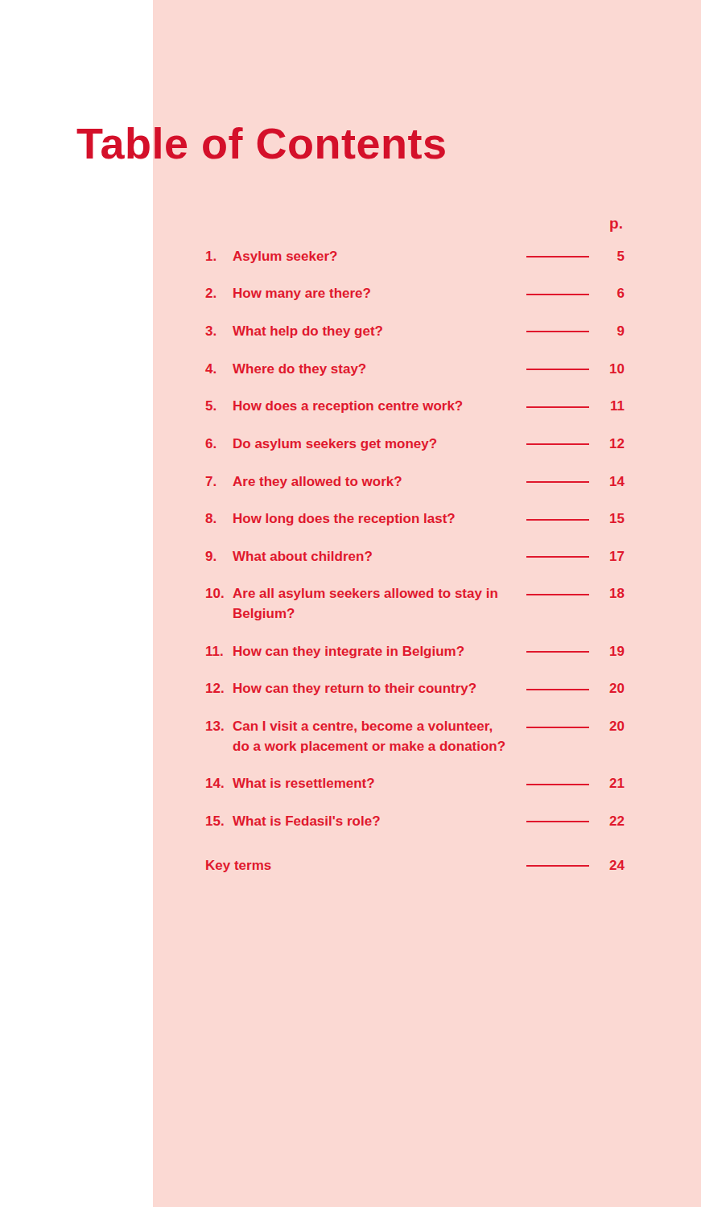Table of Contents
p.
1. Asylum seeker? 5
2. How many are there? 6
3. What help do they get? 9
4. Where do they stay? 10
5. How does a reception centre work? 11
6. Do asylum seekers get money? 12
7. Are they allowed to work? 14
8. How long does the reception last? 15
9. What about children? 17
10. Are all asylum seekers allowed to stay in Belgium? 18
11. How can they integrate in Belgium? 19
12. How can they return to their country? 20
13. Can I visit a centre, become a volunteer, do a work placement or make a donation? 20
14. What is resettlement? 21
15. What is Fedasil's role? 22
Key terms 24